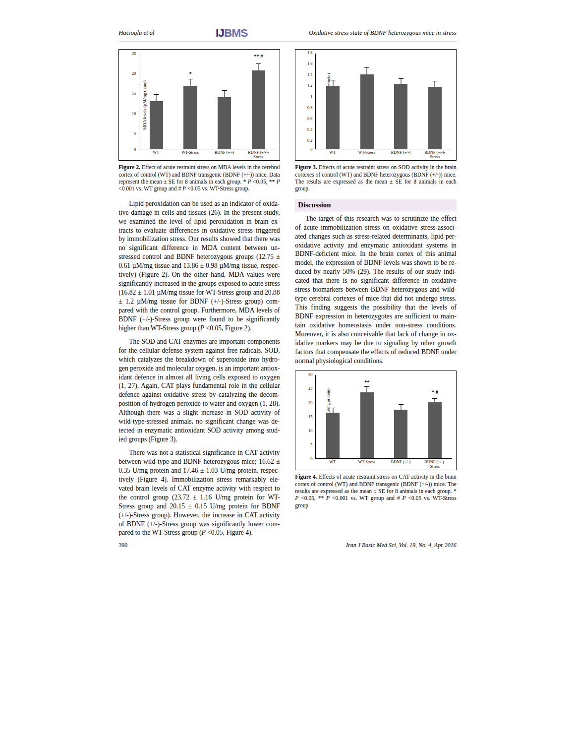Hacioglu et al
IJ BMS
Oxidative stress state of BDNF heterozygous mice in stress
MDA levels (µM/mg tissue)
25 20 15 10 5 0
*
** #
WT WT-Stress BDNF (+/-) BDNF (+/-)-Stress
Figure 2. Effect of acute restraint stress on MDA levels in the cerebral cortex of control (WT) and BDNF transgenic (BDNF (+/-)) mice. Data represent the mean ± SE for 8 animals in each group. * P <0.05, ** P <0.001 vs. WT group and # P <0.05 vs. WT-Stress group.
Lipid peroxidation can be used as an indicator of oxidative damage in cells and tissues (26). In the present study, we examined the level of lipid peroxidation in brain extracts to evaluate differences in oxidative stress triggered by immobilization stress. Our results showed that there was no significant difference in MDA content between unstressed control and BDNF heterozygous groups (12.75 ± 0.61 µM/mg tissue and 13.86 ± 0.98 µM/mg tissue, respectively) (Figure 2). On the other hand, MDA values were significantly increased in the groups exposed to acute stress (16.82 ± 1.01 µM/mg tissue for WT-Stress group and 20.88 ± 1.2 µM/mg tissue for BDNF (+/-)-Stress group) compared with the control group. Furthermore, MDA levels of BDNF (+/-)-Stress group were found to be significantly higher than WT-Stress group (P <0.05, Figure 2).
The SOD and CAT enzymes are important components for the cellular defense system against free radicals. SOD, which catalyzes the breakdown of superoxide into hydrogen peroxide and molecular oxygen, is an important antioxidant defence in almost all living cells exposed to oxygen (1, 27). Again, CAT plays fundamental role in the cellular defence against oxidative stress by catalyzing the decomposition of hydrogen peroxide to water and oxygen (1, 28). Although there was a slight increase in SOD activity of wild-type-stressed animals, no significant change was detected in enzymatic antioxidant SOD activity among studied groups (Figure 3).
There was not a statistical significance in CAT activity between wild-type and BDNF heterozygous mice; 16.62 ± 0.35 U/mg protein and 17.46 ± 1.03 U/mg protein, respectively (Figure 4). Immobilization stress remarkably elevated brain levels of CAT enzyme activity with respect to the control group (23.72 ± 1.16 U/mg protein for WT-Stress group and 20.15 ± 0.15 U/mg protein for BDNF (+/-)-Stress group). However, the increase in CAT activity of BDNF (+/-)-Stress group was significantly lower compared to the WT-Stress group (P <0.05, Figure 4).
SOD enzyme activity (u/mg protein)
1.8 1.6 1.4 1.2 1 0.8 0.6 0.4 0.2 0
WT WT-Stress BDNF (+/-) BDNF (+/-)-Stress
Figure 3. Effects of acute restraint stress on SOD activity in the brain cortexes of control (WT) and BDNF heterozygous (BDNF (+/-)) mice. The results are expressed as the mean ± SE for 8 animals in each group.
Discussion
The target of this research was to scrutinize the effect of acute immobilization stress on oxidative stress-associated changes such as stress-related determinants, lipid peroxidative activity and enzymatic antioxidant systems in BDNF-deficient mice. In the brain cortex of this animal model, the expression of BDNF levels was shown to be reduced by nearly 50% (29). The results of our study indicated that there is no significant difference in oxidative stress biomarkers between BDNF heterozygous and wild-type cerebral cortexes of mice that did not undergo stress. This finding suggests the possibility that the levels of BDNF expression in heterozygotes are sufficient to maintain oxidative homeostasis under non-stress conditions. Moreover, it is also conceivable that lack of change in oxidative markers may be due to signaling by other growth factors that compensate the effects of reduced BDNF under normal physiological conditions.
CAT enzyme activity (u/mg protein)
30 25 20 15 10 5 0
**
* #
WT WT-Stress BDNF (+/-) BDNF (+/-)-Stress
Figure 4. Effects of acute restraint stress on CAT activity in the brain cortex of control (WT) and BDNF transgenic (BDNF (+/-)) mice. The results are expressed as the mean ± SE for 8 animals in each group. * P <0.05, ** P <0.001 vs. WT group and # P <0.05 vs. WT-Stress group
390
Iran J Basic Med Sci, Vol. 19, No. 4, Apr 2016